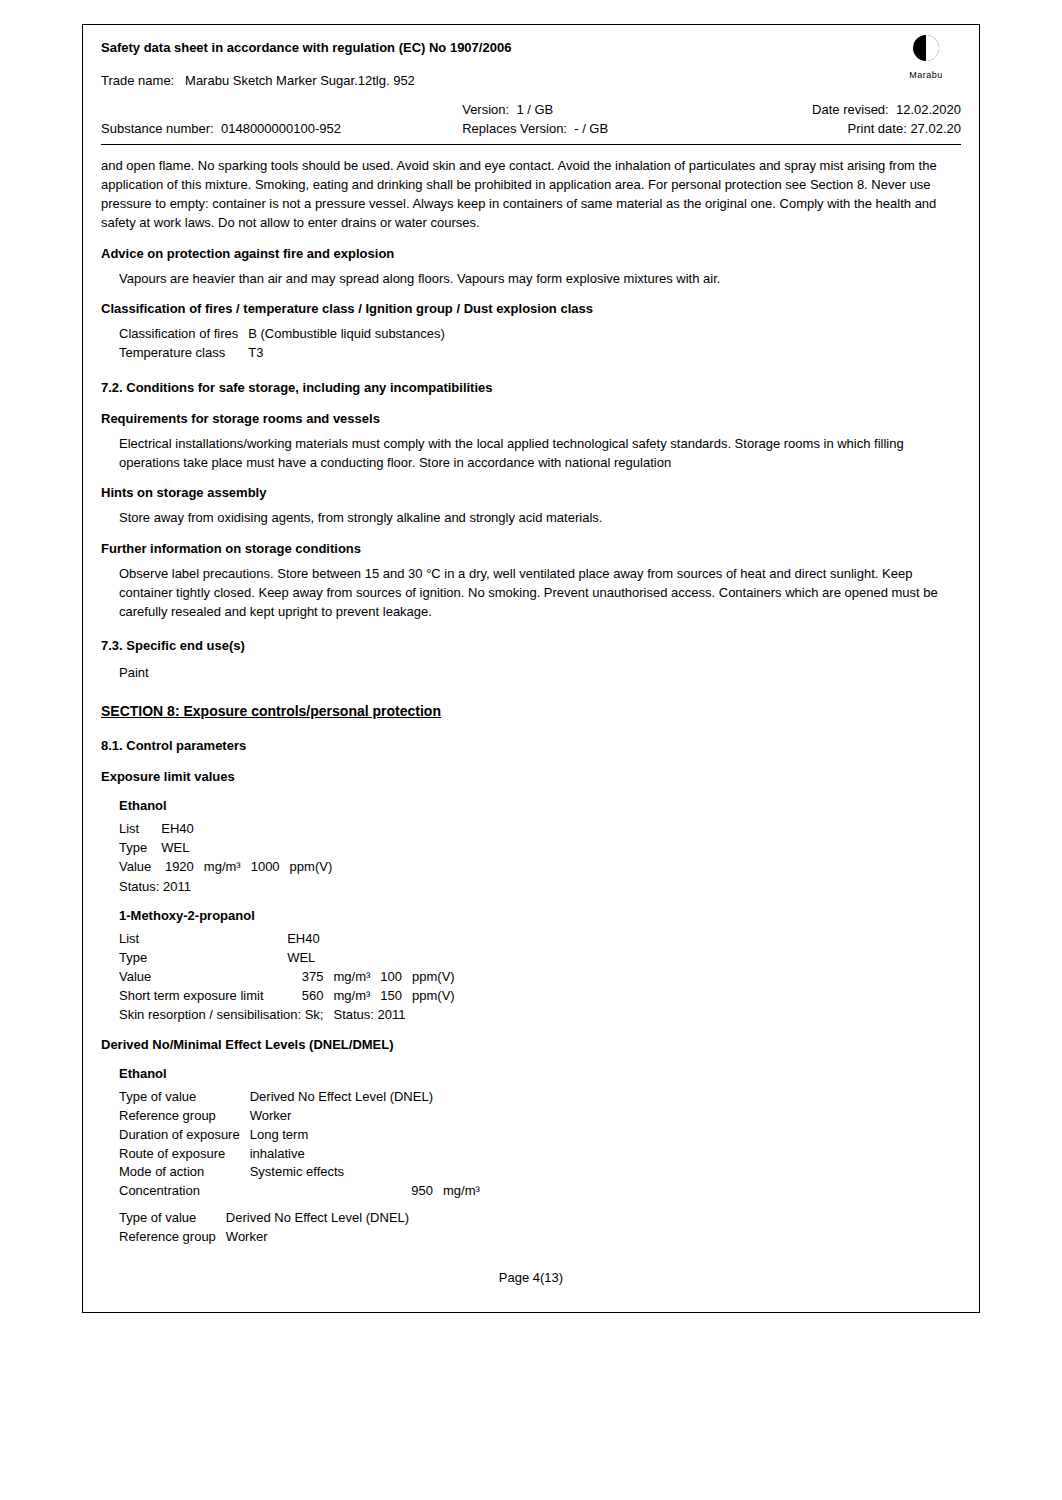Marabu
Safety data sheet in accordance with regulation (EC) No 1907/2006
Trade name: Marabu Sketch Marker Sugar.12tlg. 952
| | Version: 1 / GB | Date revised: 12.02.2020 |
| Substance number: 0148000000100-952 | Replaces Version: - / GB | Print date: 27.02.20 |
and open flame. No sparking tools should be used. Avoid skin and eye contact. Avoid the inhalation of particulates and spray mist arising from the application of this mixture. Smoking, eating and drinking shall be prohibited in application area. For personal protection see Section 8. Never use pressure to empty: container is not a pressure vessel. Always keep in containers of same material as the original one. Comply with the health and safety at work laws. Do not allow to enter drains or water courses.
Advice on protection against fire and explosion
Vapours are heavier than air and may spread along floors. Vapours may form explosive mixtures with air.
Classification of fires / temperature class / Ignition group / Dust explosion class
| Classification of fires | B (Combustible liquid substances) |
| Temperature class | T3 |
7.2. Conditions for safe storage, including any incompatibilities
Requirements for storage rooms and vessels
Electrical installations/working materials must comply with the local applied technological safety standards. Storage rooms in which filling operations take place must have a conducting floor. Store in accordance with national regulation
Hints on storage assembly
Store away from oxidising agents, from strongly alkaline and strongly acid materials.
Further information on storage conditions
Observe label precautions. Store between 15 and 30 °C in a dry, well ventilated place away from sources of heat and direct sunlight. Keep container tightly closed. Keep away from sources of ignition. No smoking. Prevent unauthorised access. Containers which are opened must be carefully resealed and kept upright to prevent leakage.
7.3. Specific end use(s)
Paint
SECTION 8: Exposure controls/personal protection
8.1. Control parameters
Exposure limit values
Ethanol
| List | EH40 | | | |
| Type | WEL | | | |
| Value | 1920 | mg/m³ | 1000 | ppm(V) |
Status: 2011
1-Methoxy-2-propanol
| List | EH40 | | | |
| Type | WEL | | | |
| Value | 375 | mg/m³ | 100 | ppm(V) |
| Short term exposure limit | 560 | mg/m³ | 150 | ppm(V) |
| Skin resorption / sensibilisation: Sk; | Status: 2011 |
Derived No/Minimal Effect Levels (DNEL/DMEL)
Ethanol
| Type of value | Derived No Effect Level (DNEL) | |
| Reference group | Worker | |
| Duration of exposure | Long term | |
| Route of exposure | inhalative | |
| Mode of action | Systemic effects | |
| Concentration | 950 | mg/m³ |
| Type of value | Derived No Effect Level (DNEL) |
| Reference group | Worker |
Page 4(13)